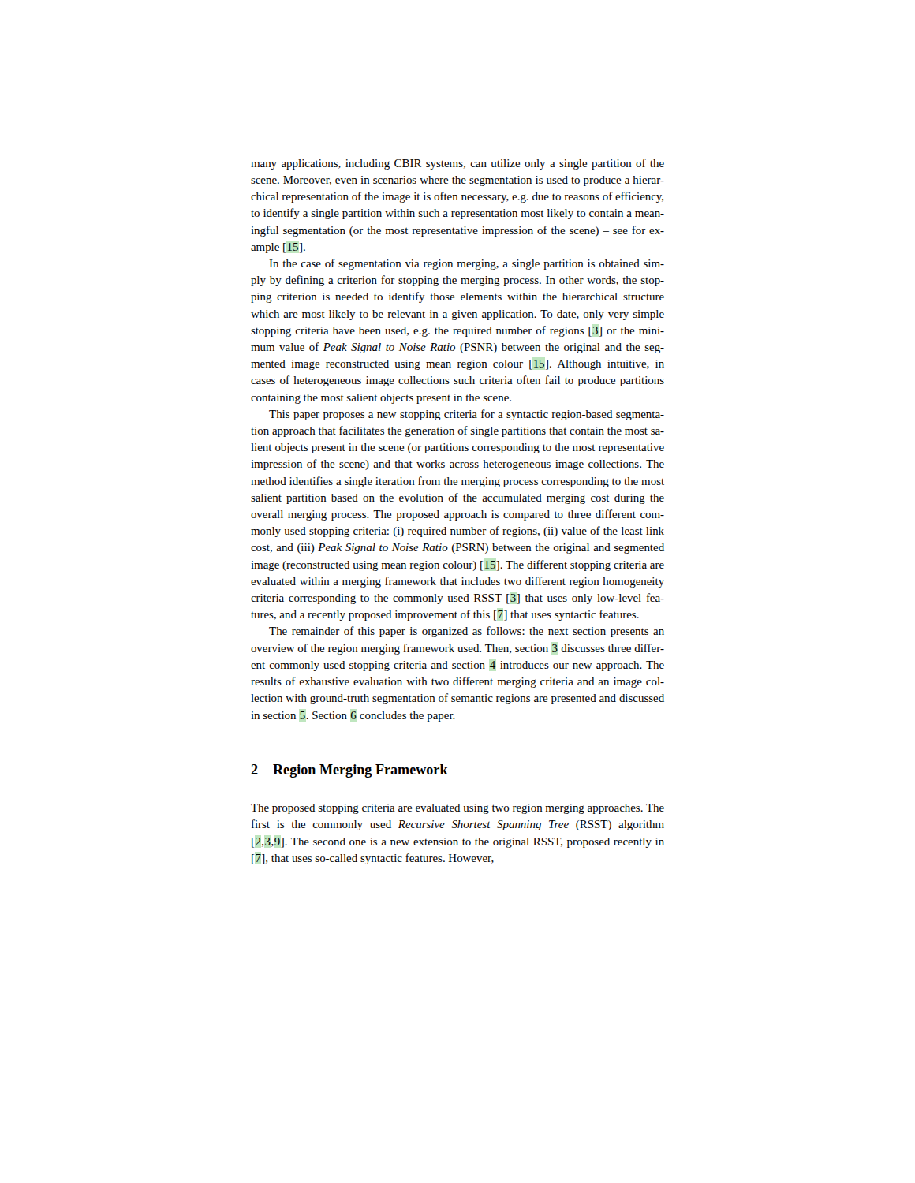many applications, including CBIR systems, can utilize only a single partition of the scene. Moreover, even in scenarios where the segmentation is used to produce a hierarchical representation of the image it is often necessary, e.g. due to reasons of efficiency, to identify a single partition within such a representation most likely to contain a meaningful segmentation (or the most representative impression of the scene) – see for example [15].
In the case of segmentation via region merging, a single partition is obtained simply by defining a criterion for stopping the merging process. In other words, the stopping criterion is needed to identify those elements within the hierarchical structure which are most likely to be relevant in a given application. To date, only very simple stopping criteria have been used, e.g. the required number of regions [3] or the minimum value of Peak Signal to Noise Ratio (PSNR) between the original and the segmented image reconstructed using mean region colour [15]. Although intuitive, in cases of heterogeneous image collections such criteria often fail to produce partitions containing the most salient objects present in the scene.
This paper proposes a new stopping criteria for a syntactic region-based segmentation approach that facilitates the generation of single partitions that contain the most salient objects present in the scene (or partitions corresponding to the most representative impression of the scene) and that works across heterogeneous image collections. The method identifies a single iteration from the merging process corresponding to the most salient partition based on the evolution of the accumulated merging cost during the overall merging process. The proposed approach is compared to three different commonly used stopping criteria: (i) required number of regions, (ii) value of the least link cost, and (iii) Peak Signal to Noise Ratio (PSRN) between the original and segmented image (reconstructed using mean region colour) [15]. The different stopping criteria are evaluated within a merging framework that includes two different region homogeneity criteria corresponding to the commonly used RSST [3] that uses only low-level features, and a recently proposed improvement of this [7] that uses syntactic features.
The remainder of this paper is organized as follows: the next section presents an overview of the region merging framework used. Then, section 3 discusses three different commonly used stopping criteria and section 4 introduces our new approach. The results of exhaustive evaluation with two different merging criteria and an image collection with ground-truth segmentation of semantic regions are presented and discussed in section 5. Section 6 concludes the paper.
2 Region Merging Framework
The proposed stopping criteria are evaluated using two region merging approaches. The first is the commonly used Recursive Shortest Spanning Tree (RSST) algorithm [2,3,9]. The second one is a new extension to the original RSST, proposed recently in [7], that uses so-called syntactic features. However,